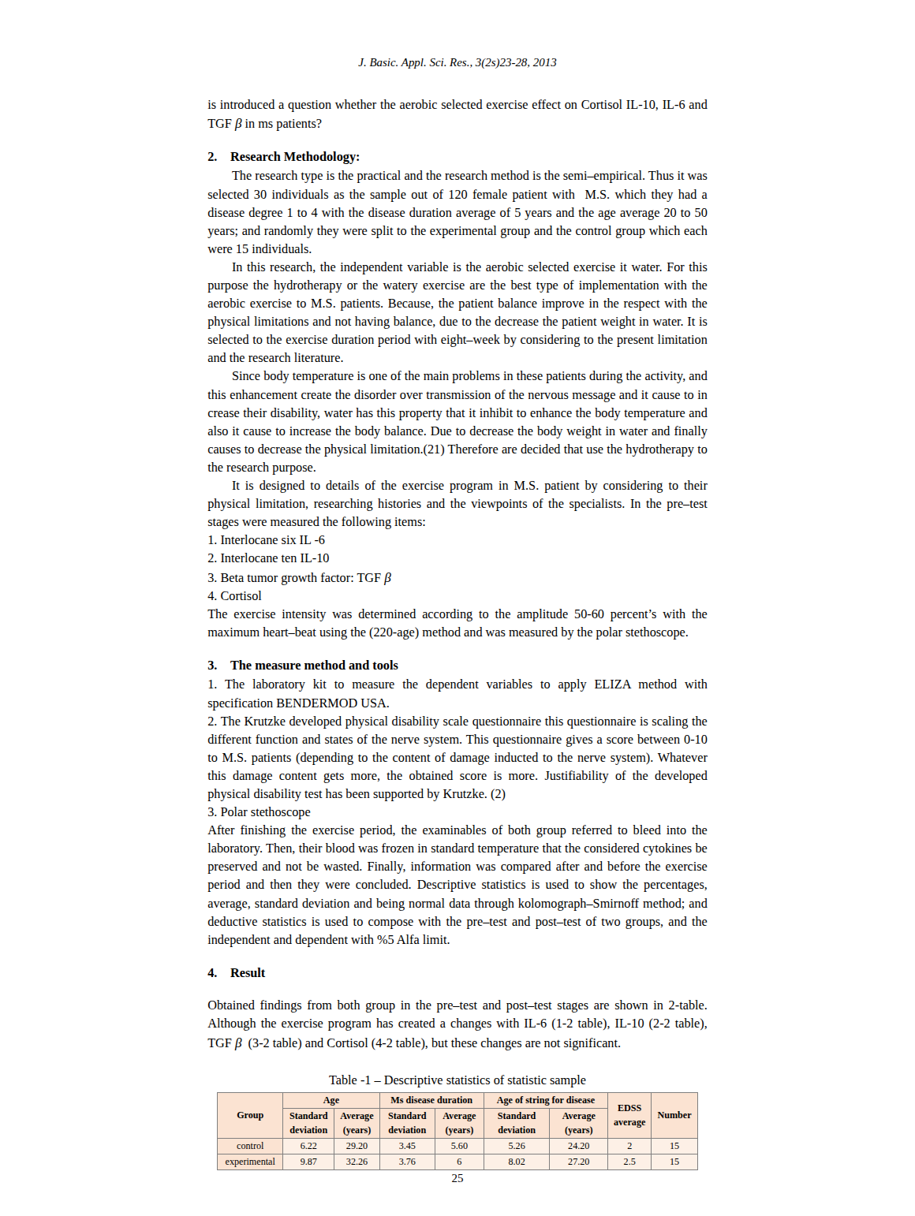J. Basic. Appl. Sci. Res., 3(2s)23-28, 2013
is introduced a question whether the aerobic selected exercise effect on Cortisol IL-10, IL-6 and TGF β in ms patients?
2. Research Methodology:
The research type is the practical and the research method is the semi–empirical. Thus it was selected 30 individuals as the sample out of 120 female patient with M.S. which they had a disease degree 1 to 4 with the disease duration average of 5 years and the age average 20 to 50 years; and randomly they were split to the experimental group and the control group which each were 15 individuals.
In this research, the independent variable is the aerobic selected exercise it water. For this purpose the hydrotherapy or the watery exercise are the best type of implementation with the aerobic exercise to M.S. patients. Because, the patient balance improve in the respect with the physical limitations and not having balance, due to the decrease the patient weight in water. It is selected to the exercise duration period with eight–week by considering to the present limitation and the research literature.
Since body temperature is one of the main problems in these patients during the activity, and this enhancement create the disorder over transmission of the nervous message and it cause to in crease their disability, water has this property that it inhibit to enhance the body temperature and also it cause to increase the body balance. Due to decrease the body weight in water and finally causes to decrease the physical limitation.(21) Therefore are decided that use the hydrotherapy to the research purpose.
It is designed to details of the exercise program in M.S. patient by considering to their physical limitation, researching histories and the viewpoints of the specialists. In the pre–test stages were measured the following items:
1. Interlocane six IL -6
2. Interlocane ten IL-10
3. Beta tumor growth factor: TGF β
4. Cortisol
The exercise intensity was determined according to the amplitude 50-60 percent’s with the maximum heart–beat using the (220-age) method and was measured by the polar stethoscope.
3. The measure method and tools
1. The laboratory kit to measure the dependent variables to apply ELIZA method with specification BENDERMOD USA.
2. The Krutzke developed physical disability scale questionnaire this questionnaire is scaling the different function and states of the nerve system. This questionnaire gives a score between 0-10 to M.S. patients (depending to the content of damage inducted to the nerve system). Whatever this damage content gets more, the obtained score is more. Justifiability of the developed physical disability test has been supported by Krutzke. (2)
3. Polar stethoscope
After finishing the exercise period, the examinables of both group referred to bleed into the laboratory. Then, their blood was frozen in standard temperature that the considered cytokines be preserved and not be wasted. Finally, information was compared after and before the exercise period and then they were concluded. Descriptive statistics is used to show the percentages, average, standard deviation and being normal data through kolomograph–Smirnoff method; and deductive statistics is used to compose with the pre–test and post–test of two groups, and the independent and dependent with %5 Alfa limit.
4. Result
Obtained findings from both group in the pre–test and post–test stages are shown in 2-table. Although the exercise program has created a changes with IL-6 (1-2 table), IL-10 (2-2 table), TGF β (3-2 table) and Cortisol (4-2 table), but these changes are not significant.
Table -1 – Descriptive statistics of statistic sample
| Group | Age | Ms disease duration | Age of string for disease | EDSS average | Number |
| --- | --- | --- | --- | --- | --- |
| Standard deviation | Average (years) | Standard deviation | Average (years) | Standard deviation | Average (years) |
| control | 6.22 | 29.20 | 3.45 | 5.60 | 5.26 | 24.20 | 2 | 15 |
| experimental | 9.87 | 32.26 | 3.76 | 6 | 8.02 | 27.20 | 2.5 | 15 |
25